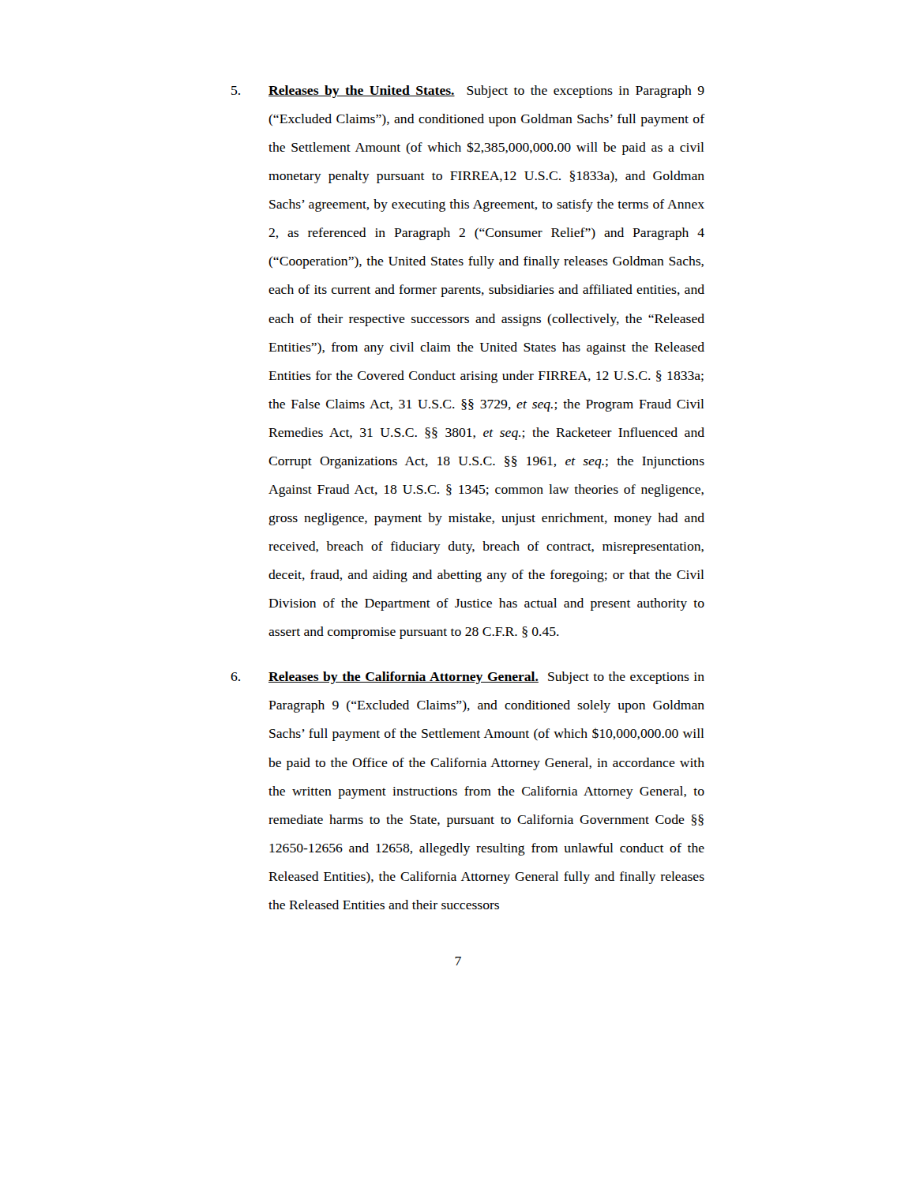5. Releases by the United States. Subject to the exceptions in Paragraph 9 (“Excluded Claims”), and conditioned upon Goldman Sachs’ full payment of the Settlement Amount (of which $2,385,000,000.00 will be paid as a civil monetary penalty pursuant to FIRREA,12 U.S.C. §1833a), and Goldman Sachs’ agreement, by executing this Agreement, to satisfy the terms of Annex 2, as referenced in Paragraph 2 (“Consumer Relief”) and Paragraph 4 (“Cooperation”), the United States fully and finally releases Goldman Sachs, each of its current and former parents, subsidiaries and affiliated entities, and each of their respective successors and assigns (collectively, the “Released Entities”), from any civil claim the United States has against the Released Entities for the Covered Conduct arising under FIRREA, 12 U.S.C. § 1833a; the False Claims Act, 31 U.S.C. §§ 3729, et seq.; the Program Fraud Civil Remedies Act, 31 U.S.C. §§ 3801, et seq.; the Racketeer Influenced and Corrupt Organizations Act, 18 U.S.C. §§ 1961, et seq.; the Injunctions Against Fraud Act, 18 U.S.C. § 1345; common law theories of negligence, gross negligence, payment by mistake, unjust enrichment, money had and received, breach of fiduciary duty, breach of contract, misrepresentation, deceit, fraud, and aiding and abetting any of the foregoing; or that the Civil Division of the Department of Justice has actual and present authority to assert and compromise pursuant to 28 C.F.R. § 0.45.
6. Releases by the California Attorney General. Subject to the exceptions in Paragraph 9 (“Excluded Claims”), and conditioned solely upon Goldman Sachs’ full payment of the Settlement Amount (of which $10,000,000.00 will be paid to the Office of the California Attorney General, in accordance with the written payment instructions from the California Attorney General, to remediate harms to the State, pursuant to California Government Code §§ 12650-12656 and 12658, allegedly resulting from unlawful conduct of the Released Entities), the California Attorney General fully and finally releases the Released Entities and their successors
7